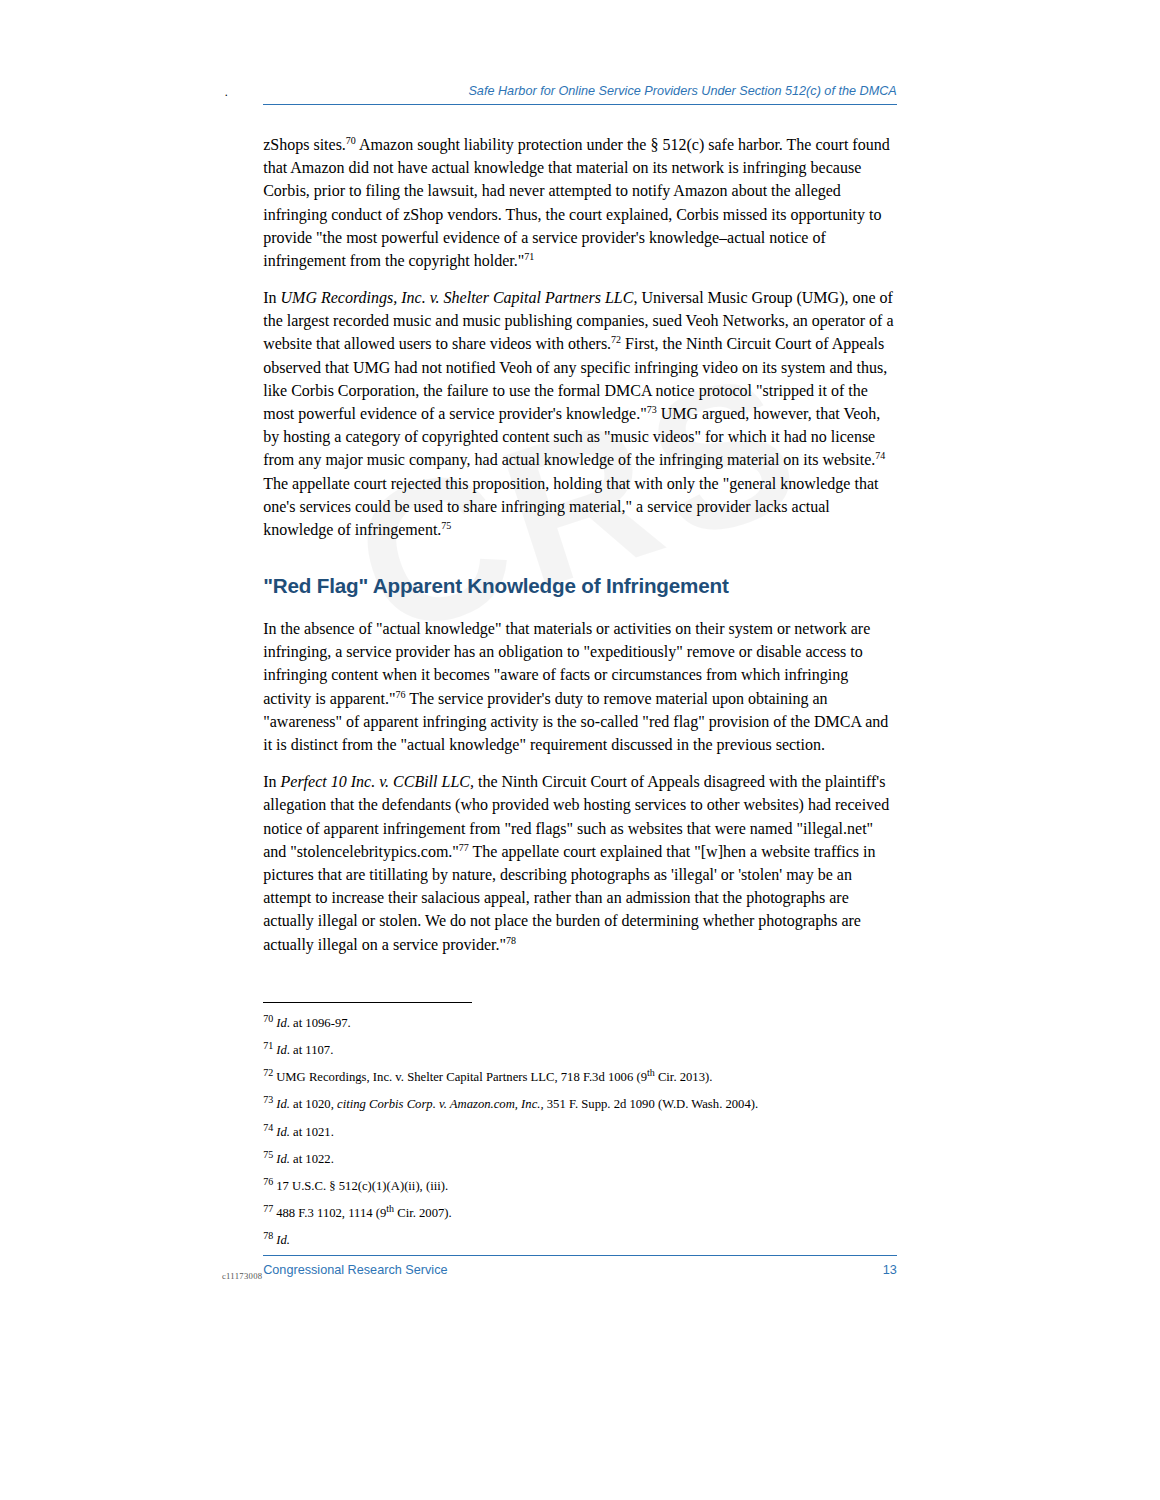.
Safe Harbor for Online Service Providers Under Section 512(c) of the DMCA
CRS
zShops sites.70 Amazon sought liability protection under the § 512(c) safe harbor. The court found that Amazon did not have actual knowledge that material on its network is infringing because Corbis, prior to filing the lawsuit, had never attempted to notify Amazon about the alleged infringing conduct of zShop vendors. Thus, the court explained, Corbis missed its opportunity to provide "the most powerful evidence of a service provider's knowledge–actual notice of infringement from the copyright holder."71
In UMG Recordings, Inc. v. Shelter Capital Partners LLC, Universal Music Group (UMG), one of the largest recorded music and music publishing companies, sued Veoh Networks, an operator of a website that allowed users to share videos with others.72 First, the Ninth Circuit Court of Appeals observed that UMG had not notified Veoh of any specific infringing video on its system and thus, like Corbis Corporation, the failure to use the formal DMCA notice protocol "stripped it of the most powerful evidence of a service provider's knowledge."73 UMG argued, however, that Veoh, by hosting a category of copyrighted content such as "music videos" for which it had no license from any major music company, had actual knowledge of the infringing material on its website.74 The appellate court rejected this proposition, holding that with only the "general knowledge that one's services could be used to share infringing material," a service provider lacks actual knowledge of infringement.75
"Red Flag" Apparent Knowledge of Infringement
In the absence of "actual knowledge" that materials or activities on their system or network are infringing, a service provider has an obligation to "expeditiously" remove or disable access to infringing content when it becomes "aware of facts or circumstances from which infringing activity is apparent."76 The service provider's duty to remove material upon obtaining an "awareness" of apparent infringing activity is the so-called "red flag" provision of the DMCA and it is distinct from the "actual knowledge" requirement discussed in the previous section.
In Perfect 10 Inc. v. CCBill LLC, the Ninth Circuit Court of Appeals disagreed with the plaintiff's allegation that the defendants (who provided web hosting services to other websites) had received notice of apparent infringement from "red flags" such as websites that were named "illegal.net" and "stolencelebritypics.com."77 The appellate court explained that "[w]hen a website traffics in pictures that are titillating by nature, describing photographs as 'illegal' or 'stolen' may be an attempt to increase their salacious appeal, rather than an admission that the photographs are actually illegal or stolen. We do not place the burden of determining whether photographs are actually illegal on a service provider."78
70 Id. at 1096-97.
71 Id. at 1107.
72 UMG Recordings, Inc. v. Shelter Capital Partners LLC, 718 F.3d 1006 (9th Cir. 2013).
73 Id. at 1020, citing Corbis Corp. v. Amazon.com, Inc., 351 F. Supp. 2d 1090 (W.D. Wash. 2004).
74 Id. at 1021.
75 Id. at 1022.
7617 U.S.C. § 512(c)(1)(A)(ii), (iii).
77488 F.3 1102, 1114 (9th Cir. 2007).
78 Id.
c11173008
Congressional Research Service
13